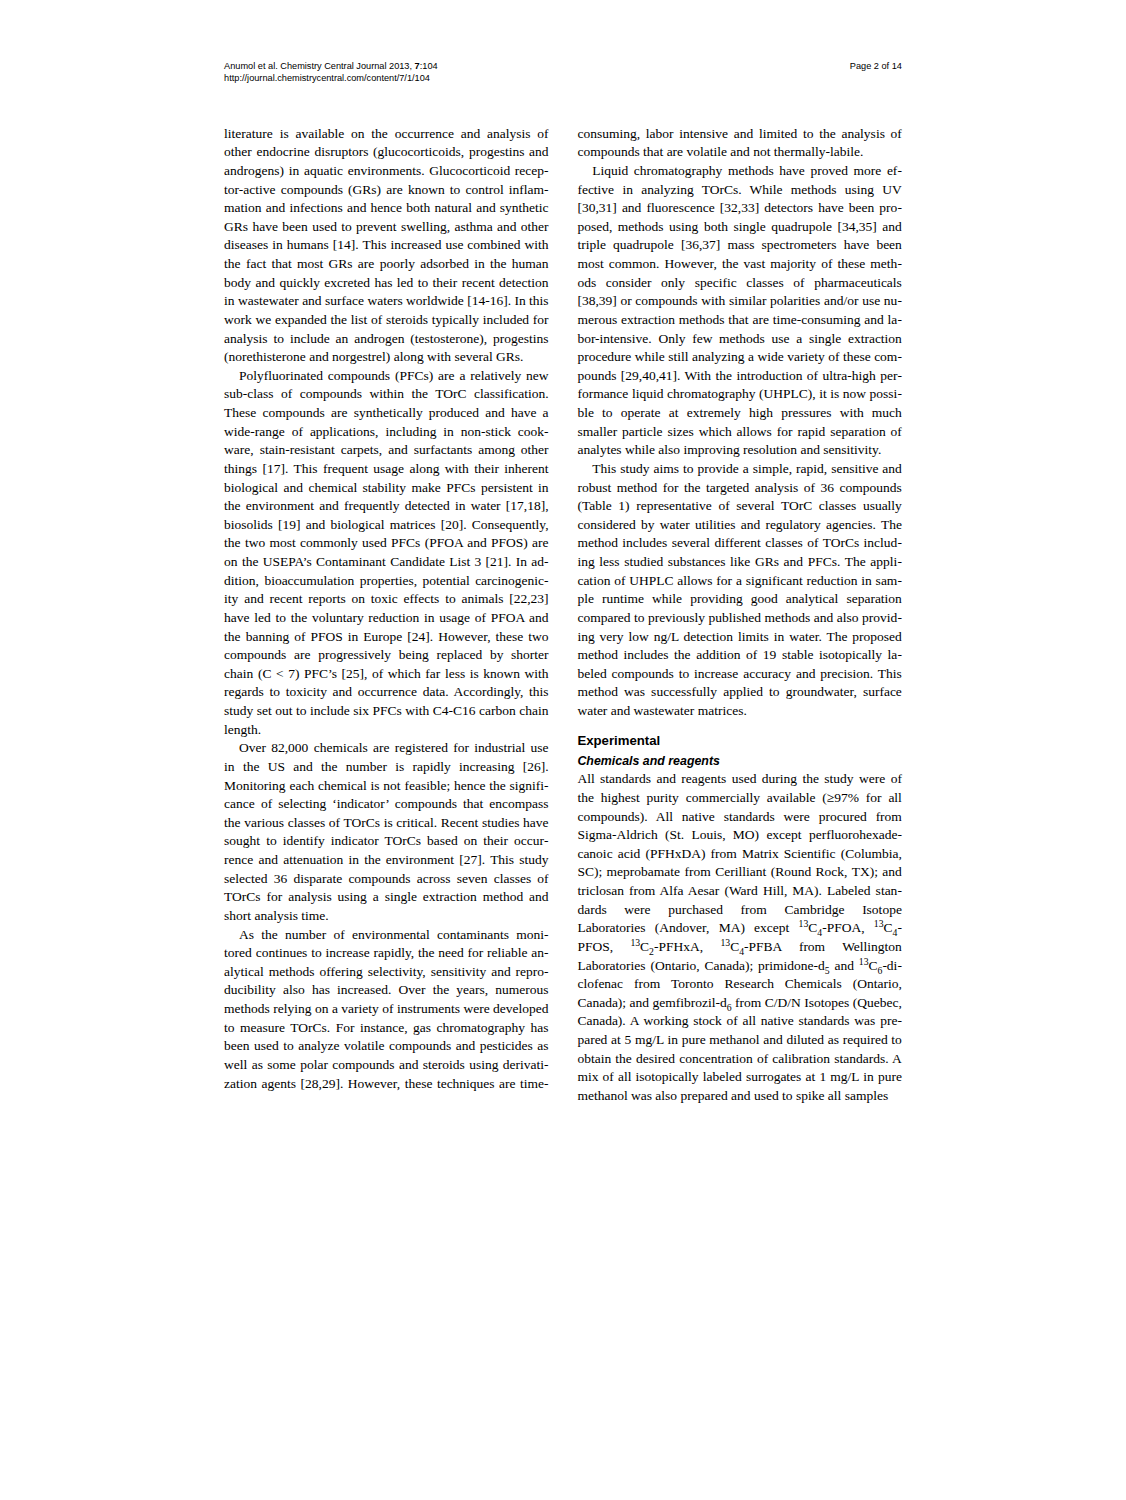Anumol et al. Chemistry Central Journal 2013, 7:104
http://journal.chemistrycentral.com/content/7/1/104
Page 2 of 14
literature is available on the occurrence and analysis of other endocrine disruptors (glucocorticoids, progestins and androgens) in aquatic environments. Glucocorticoid receptor-active compounds (GRs) are known to control inflammation and infections and hence both natural and synthetic GRs have been used to prevent swelling, asthma and other diseases in humans [14]. This increased use combined with the fact that most GRs are poorly adsorbed in the human body and quickly excreted has led to their recent detection in wastewater and surface waters worldwide [14-16]. In this work we expanded the list of steroids typically included for analysis to include an androgen (testosterone), progestins (norethisterone and norgestrel) along with several GRs.
Polyfluorinated compounds (PFCs) are a relatively new sub-class of compounds within the TOrC classification. These compounds are synthetically produced and have a wide-range of applications, including in non-stick cookware, stain-resistant carpets, and surfactants among other things [17]. This frequent usage along with their inherent biological and chemical stability make PFCs persistent in the environment and frequently detected in water [17,18], biosolids [19] and biological matrices [20]. Consequently, the two most commonly used PFCs (PFOA and PFOS) are on the USEPA’s Contaminant Candidate List 3 [21]. In addition, bioaccumulation properties, potential carcinogenicity and recent reports on toxic effects to animals [22,23] have led to the voluntary reduction in usage of PFOA and the banning of PFOS in Europe [24]. However, these two compounds are progressively being replaced by shorter chain (C < 7) PFC’s [25], of which far less is known with regards to toxicity and occurrence data. Accordingly, this study set out to include six PFCs with C4-C16 carbon chain length.
Over 82,000 chemicals are registered for industrial use in the US and the number is rapidly increasing [26]. Monitoring each chemical is not feasible; hence the significance of selecting ‘indicator’ compounds that encompass the various classes of TOrCs is critical. Recent studies have sought to identify indicator TOrCs based on their occurrence and attenuation in the environment [27]. This study selected 36 disparate compounds across seven classes of TOrCs for analysis using a single extraction method and short analysis time.
As the number of environmental contaminants monitored continues to increase rapidly, the need for reliable analytical methods offering selectivity, sensitivity and reproducibility also has increased. Over the years, numerous methods relying on a variety of instruments were developed to measure TOrCs. For instance, gas chromatography has been used to analyze volatile compounds and pesticides as well as some polar compounds and steroids using derivatization agents [28,29]. However, these techniques are time-consuming, labor intensive and limited to the analysis of compounds that are volatile and not thermally-labile.
Liquid chromatography methods have proved more effective in analyzing TOrCs. While methods using UV [30,31] and fluorescence [32,33] detectors have been proposed, methods using both single quadrupole [34,35] and triple quadrupole [36,37] mass spectrometers have been most common. However, the vast majority of these methods consider only specific classes of pharmaceuticals [38,39] or compounds with similar polarities and/or use numerous extraction methods that are time-consuming and labor-intensive. Only few methods use a single extraction procedure while still analyzing a wide variety of these compounds [29,40,41]. With the introduction of ultra-high performance liquid chromatography (UHPLC), it is now possible to operate at extremely high pressures with much smaller particle sizes which allows for rapid separation of analytes while also improving resolution and sensitivity.
This study aims to provide a simple, rapid, sensitive and robust method for the targeted analysis of 36 compounds (Table 1) representative of several TOrC classes usually considered by water utilities and regulatory agencies. The method includes several different classes of TOrCs including less studied substances like GRs and PFCs. The application of UHPLC allows for a significant reduction in sample runtime while providing good analytical separation compared to previously published methods and also providing very low ng/L detection limits in water. The proposed method includes the addition of 19 stable isotopically labeled compounds to increase accuracy and precision. This method was successfully applied to groundwater, surface water and wastewater matrices.
Experimental
Chemicals and reagents
All standards and reagents used during the study were of the highest purity commercially available (≥97% for all compounds). All native standards were procured from Sigma-Aldrich (St. Louis, MO) except perfluorohexadecanoic acid (PFHxDA) from Matrix Scientific (Columbia, SC); meprobamate from Cerilliant (Round Rock, TX); and triclosan from Alfa Aesar (Ward Hill, MA). Labeled standards were purchased from Cambridge Isotope Laboratories (Andover, MA) except 13C4-PFOA, 13C4-PFOS, 13C2-PFHxA, 13C4-PFBA from Wellington Laboratories (Ontario, Canada); primidone-d5 and 13C6-diclofenac from Toronto Research Chemicals (Ontario, Canada); and gemfibrozil-d6 from C/D/N Isotopes (Quebec, Canada). A working stock of all native standards was prepared at 5 mg/L in pure methanol and diluted as required to obtain the desired concentration of calibration standards. A mix of all isotopically labeled surrogates at 1 mg/L in pure methanol was also prepared and used to spike all samples